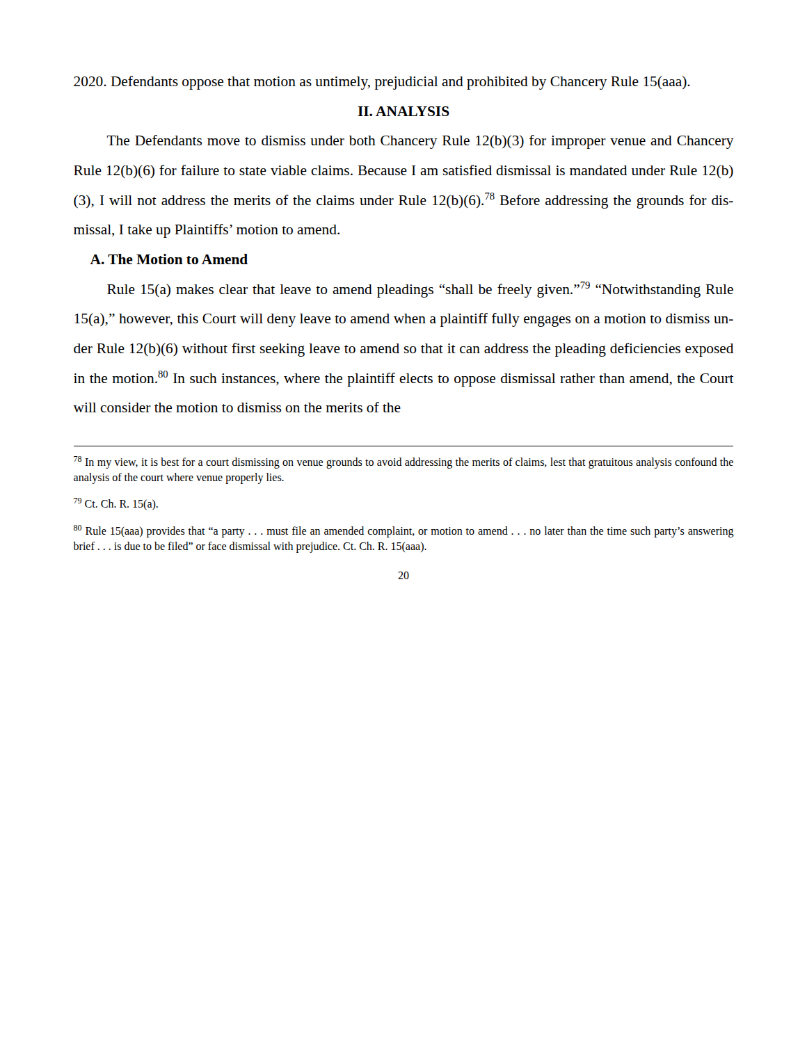2020. Defendants oppose that motion as untimely, prejudicial and prohibited by Chancery Rule 15(aaa).
II. ANALYSIS
The Defendants move to dismiss under both Chancery Rule 12(b)(3) for improper venue and Chancery Rule 12(b)(6) for failure to state viable claims. Because I am satisfied dismissal is mandated under Rule 12(b)(3), I will not address the merits of the claims under Rule 12(b)(6).78 Before addressing the grounds for dismissal, I take up Plaintiffs’ motion to amend.
A. The Motion to Amend
Rule 15(a) makes clear that leave to amend pleadings “shall be freely given.”79 “Notwithstanding Rule 15(a),” however, this Court will deny leave to amend when a plaintiff fully engages on a motion to dismiss under Rule 12(b)(6) without first seeking leave to amend so that it can address the pleading deficiencies exposed in the motion.80 In such instances, where the plaintiff elects to oppose dismissal rather than amend, the Court will consider the motion to dismiss on the merits of the
78 In my view, it is best for a court dismissing on venue grounds to avoid addressing the merits of claims, lest that gratuitous analysis confound the analysis of the court where venue properly lies.
79 Ct. Ch. R. 15(a).
80 Rule 15(aaa) provides that “a party . . . must file an amended complaint, or motion to amend . . . no later than the time such party’s answering brief . . . is due to be filed” or face dismissal with prejudice. Ct. Ch. R. 15(aaa).
20